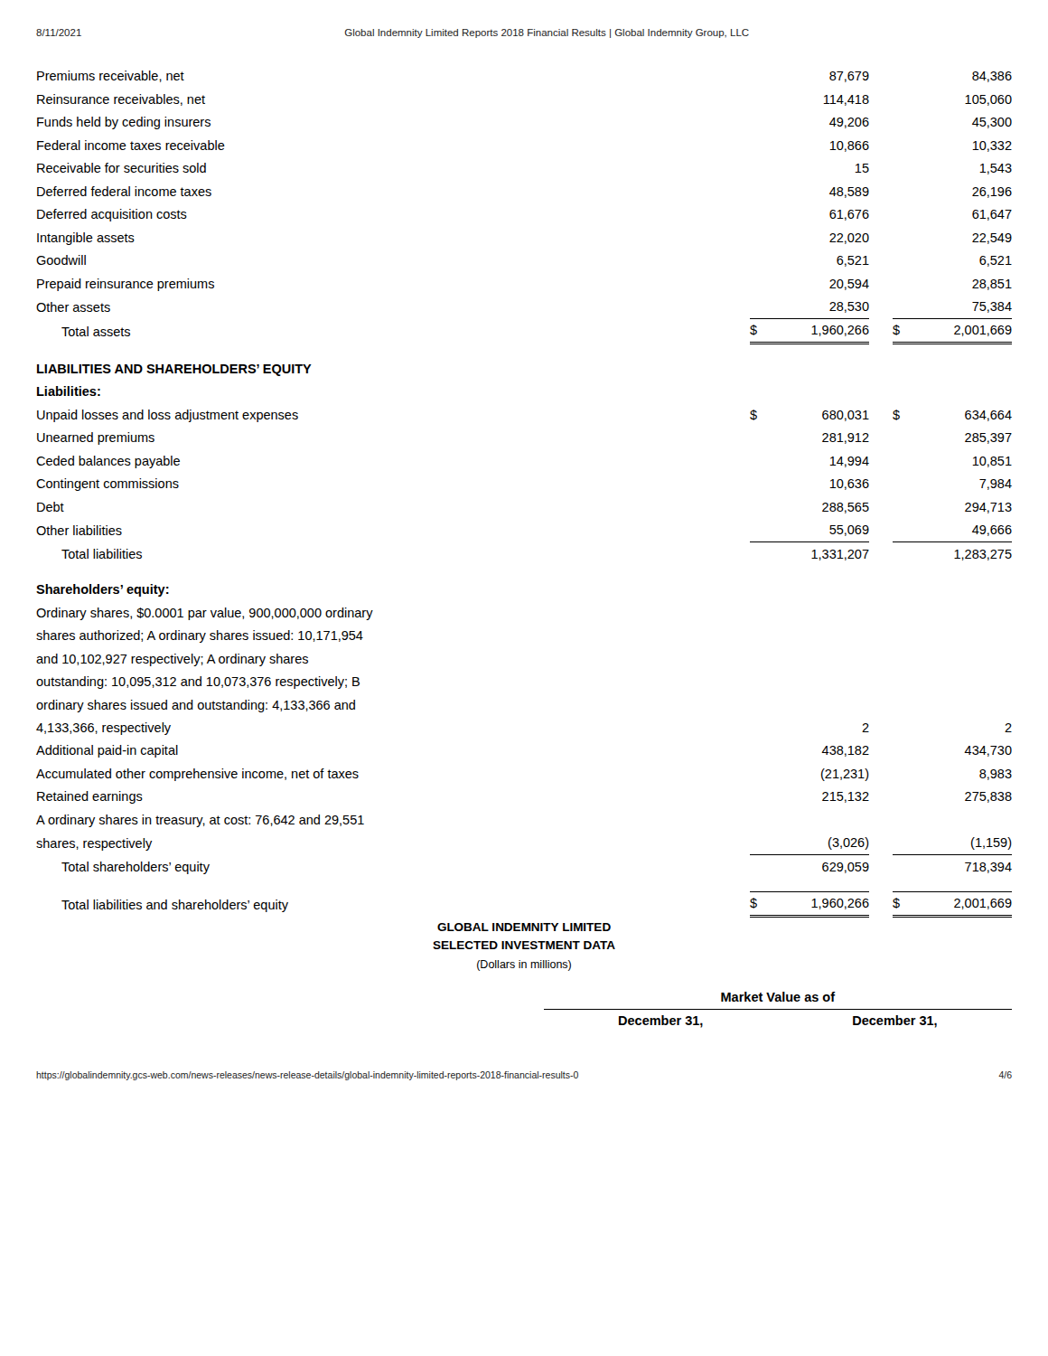8/11/2021 Global Indemnity Limited Reports 2018 Financial Results | Global Indemnity Group, LLC
| Premiums receivable, net | | 87,679 | | | 84,386 |
| Reinsurance receivables, net | | 114,418 | | | 105,060 |
| Funds held by ceding insurers | | 49,206 | | | 45,300 |
| Federal income taxes receivable | | 10,866 | | | 10,332 |
| Receivable for securities sold | | 15 | | | 1,543 |
| Deferred federal income taxes | | 48,589 | | | 26,196 |
| Deferred acquisition costs | | 61,676 | | | 61,647 |
| Intangible assets | | 22,020 | | | 22,549 |
| Goodwill | | 6,521 | | | 6,521 |
| Prepaid reinsurance premiums | | 20,594 | | | 28,851 |
| Other assets | | 28,530 | | | 75,384 |
| Total assets | $ | 1,960,266 | | $ | 2,001,669 |
| LIABILITIES AND SHAREHOLDERS’ EQUITY | | | | | |
| Liabilities: | | | | | |
| Unpaid losses and loss adjustment expenses | $ | 680,031 | | $ | 634,664 |
| Unearned premiums | | 281,912 | | | 285,397 |
| Ceded balances payable | | 14,994 | | | 10,851 |
| Contingent commissions | | 10,636 | | | 7,984 |
| Debt | | 288,565 | | | 294,713 |
| Other liabilities | | 55,069 | | | 49,666 |
| Total liabilities | | 1,331,207 | | | 1,283,275 |
| Shareholders’ equity: | | | | | |
| Ordinary shares, $0.0001 par value, 900,000,000 ordinary | | | | | |
| shares authorized; A ordinary shares issued: 10,171,954 | | | | | |
| and 10,102,927 respectively; A ordinary shares | | | | | |
| outstanding: 10,095,312 and 10,073,376 respectively; B | | | | | |
| ordinary shares issued and outstanding: 4,133,366 and | | | | | |
| 4,133,366, respectively | | 2 | | | 2 |
| Additional paid-in capital | | 438,182 | | | 434,730 |
| Accumulated other comprehensive income, net of taxes | | (21,231) | | | 8,983 |
| Retained earnings | | 215,132 | | | 275,838 |
| A ordinary shares in treasury, at cost: 76,642 and 29,551 | | | | | |
| shares, respectively | | (3,026) | | | (1,159) |
| Total shareholders’ equity | | 629,059 | | | 718,394 |
| Total liabilities and shareholders’ equity | $ | 1,960,266 | | $ | 2,001,669 |
GLOBAL INDEMNITY LIMITED
SELECTED INVESTMENT DATA
(Dollars in millions)
| | Market Value as of |
| | December 31, | December 31, |
https://globalindemnity.gcs-web.com/news-releases/news-release-details/global-indemnity-limited-reports-2018-financial-results-0 4/6